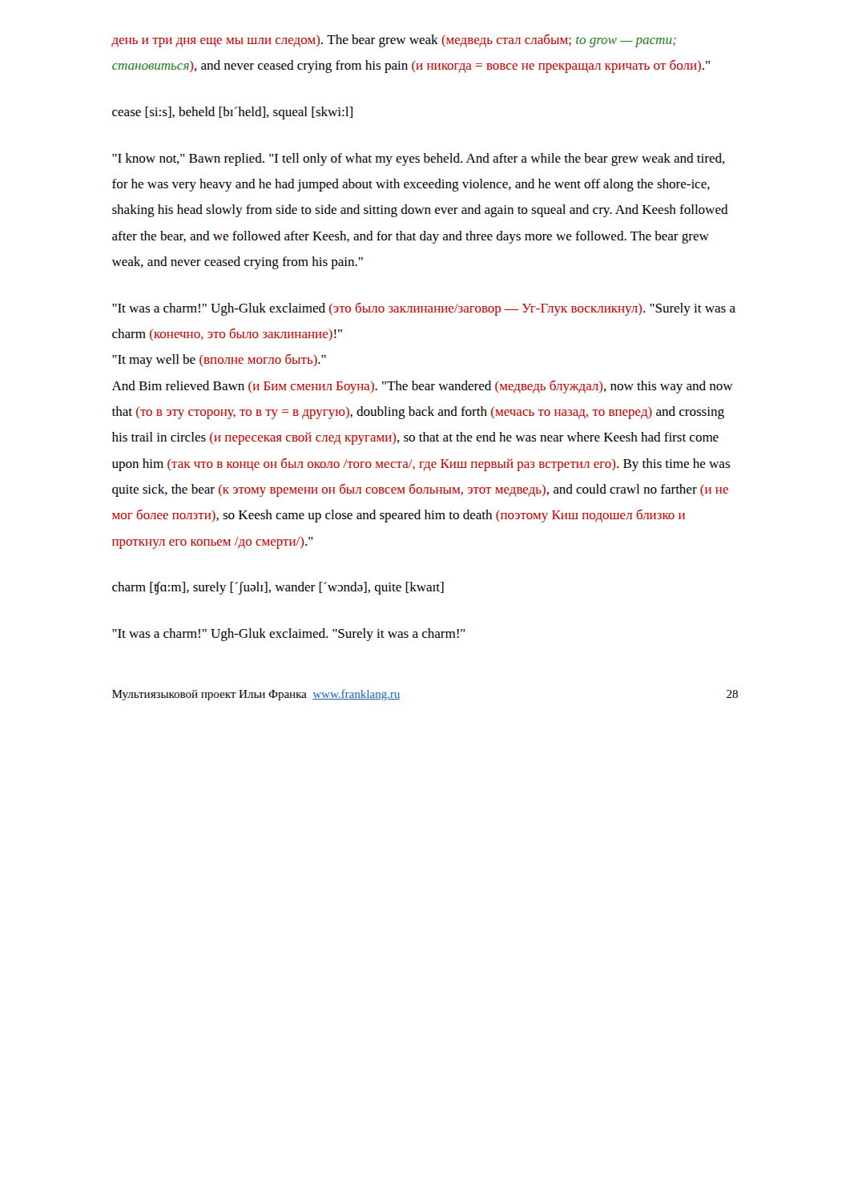день и три дня еще мы шли следом). The bear grew weak (медведь стал слабым; to grow — расти; становиться), and never ceased crying from his pain (и никогда = вовсе не прекращал кричать от боли)."
cease [si:s], beheld [bɪ´held], squeal [skwi:l]
"I know not," Bawn replied. "I tell only of what my eyes beheld. And after a while the bear grew weak and tired, for he was very heavy and he had jumped about with exceeding violence, and he went off along the shore-ice, shaking his head slowly from side to side and sitting down ever and again to squeal and cry. And Keesh followed after the bear, and we followed after Keesh, and for that day and three days more we followed. The bear grew weak, and never ceased crying from his pain."
"It was a charm!" Ugh-Gluk exclaimed (это было заклинание/заговор — Уг-Глук воскликнул). "Surely it was a charm (конечно, это было заклинание)!"
"It may well be (вполне могло быть)."
And Bim relieved Bawn (и Бим сменил Боуна). "The bear wandered (медведь блуждал), now this way and now that (то в эту сторону, то в ту = в другую), doubling back and forth (мечась то назад, то вперед) and crossing his trail in circles (и пересекая свой след кругами), so that at the end he was near where Keesh had first come upon him (так что в конце он был около /того места/, где Киш первый раз встретил его). By this time he was quite sick, the bear (к этому времени он был совсем больным, этот медведь), and could crawl no farther (и не мог более ползти), so Keesh came up close and speared him to death (поэтому Киш подошел близко и проткнул его копьем /до смерти/)."
charm [ʧɑ:m], surely [´ʃuəlɪ], wander [´wɔndə], quite [kwaɪt]
"It was a charm!" Ugh-Gluk exclaimed. "Surely it was a charm!"
Мультиязыковой проект Ильи Франка www.franklang.ru 28